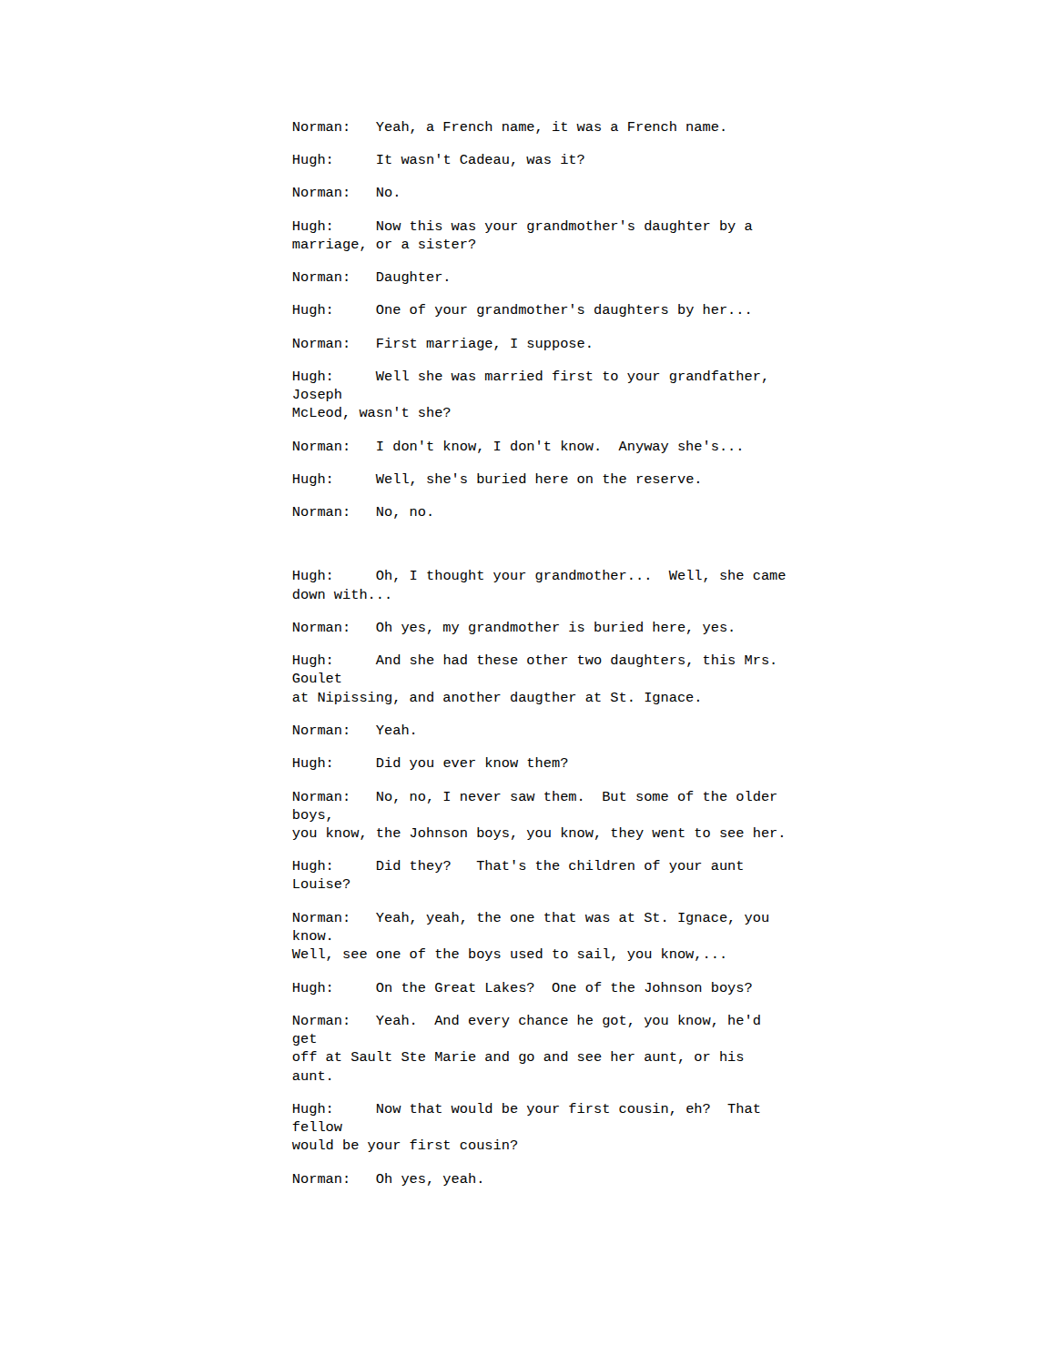Norman: Yeah, a French name, it was a French name.
Hugh: It wasn't Cadeau, was it?
Norman: No.
Hugh: Now this was your grandmother's daughter by a marriage, or a sister?
Norman: Daughter.
Hugh: One of your grandmother's daughters by her...
Norman: First marriage, I suppose.
Hugh: Well she was married first to your grandfather, Joseph McLeod, wasn't she?
Norman: I don't know, I don't know. Anyway she's...
Hugh: Well, she's buried here on the reserve.
Norman: No, no.
Hugh: Oh, I thought your grandmother... Well, she came down with...
Norman: Oh yes, my grandmother is buried here, yes.
Hugh: And she had these other two daughters, this Mrs. Goulet at Nipissing, and another daugther at St. Ignace.
Norman: Yeah.
Hugh: Did you ever know them?
Norman: No, no, I never saw them. But some of the older boys, you know, the Johnson boys, you know, they went to see her.
Hugh: Did they? That's the children of your aunt Louise?
Norman: Yeah, yeah, the one that was at St. Ignace, you know. Well, see one of the boys used to sail, you know,...
Hugh: On the Great Lakes? One of the Johnson boys?
Norman: Yeah. And every chance he got, you know, he'd get off at Sault Ste Marie and go and see her aunt, or his aunt.
Hugh: Now that would be your first cousin, eh? That fellow would be your first cousin?
Norman: Oh yes, yeah.